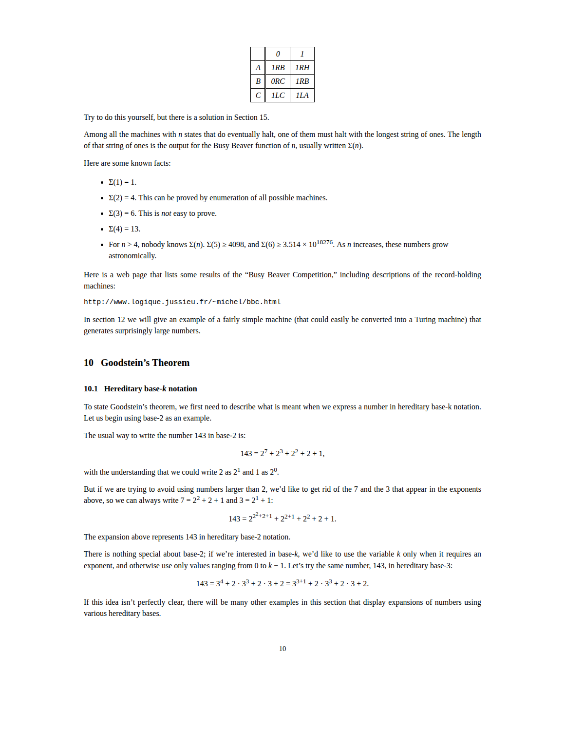| | 0 | 1 |
| --- | --- | --- |
| A | 1 RB | 1 RH |
| B | 0 RC | 1 RB |
| C | 1 LC | 1 LA |
Try to do this yourself, but there is a solution in Section 15.
Among all the machines with n states that do eventually halt, one of them must halt with the longest string of ones. The length of that string of ones is the output for the Busy Beaver function of n, usually written Σ(n).
Here are some known facts:
Σ(1) = 1.
Σ(2) = 4. This can be proved by enumeration of all possible machines.
Σ(3) = 6. This is not easy to prove.
Σ(4) = 13.
For n > 4, nobody knows Σ(n). Σ(5) ≥ 4098, and Σ(6) ≥ 3.514 × 1018276. As n increases, these numbers grow astronomically.
Here is a web page that lists some results of the “Busy Beaver Competition,” including descriptions of the record-holding machines:
http://www.logique.jussieu.fr/~michel/bbc.html
In section 12 we will give an example of a fairly simple machine (that could easily be converted into a Turing machine) that generates surprisingly large numbers.
10 Goodstein’s Theorem
10.1 Hereditary base-k notation
To state Goodstein’s theorem, we first need to describe what is meant when we express a number in hereditary base-k notation. Let us begin using base-2 as an example.
The usual way to write the number 143 in base-2 is:
143 = 27 + 23 + 22 + 2 + 1,
with the understanding that we could write 2 as 21 and 1 as 20.
But if we are trying to avoid using numbers larger than 2, we’d like to get rid of the 7 and the 3 that appear in the exponents above, so we can always write 7 = 22 + 2 + 1 and 3 = 21 + 1:
143 = 222+2+1 + 22+1 + 22 + 2 + 1.
The expansion above represents 143 in hereditary base-2 notation.
There is nothing special about base-2; if we’re interested in base-k, we’d like to use the variable k only when it requires an exponent, and otherwise use only values ranging from 0 to k − 1. Let’s try the same number, 143, in hereditary base-3:
143 = 34 + 2 · 33 + 2 · 3 + 2 = 33+1 + 2 · 33 + 2 · 3 + 2.
If this idea isn’t perfectly clear, there will be many other examples in this section that display expansions of numbers using various hereditary bases.
10